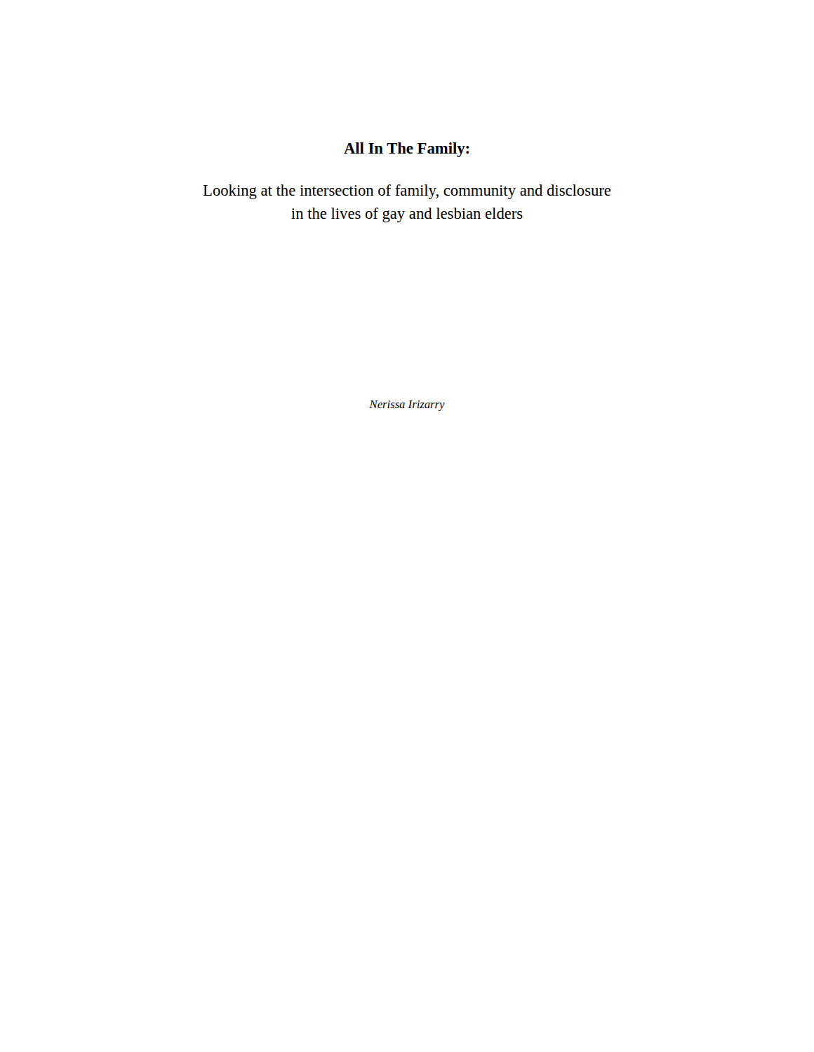All In The Family:
Looking at the intersection of family, community and disclosure in the lives of gay and lesbian elders
Nerissa Irizarry